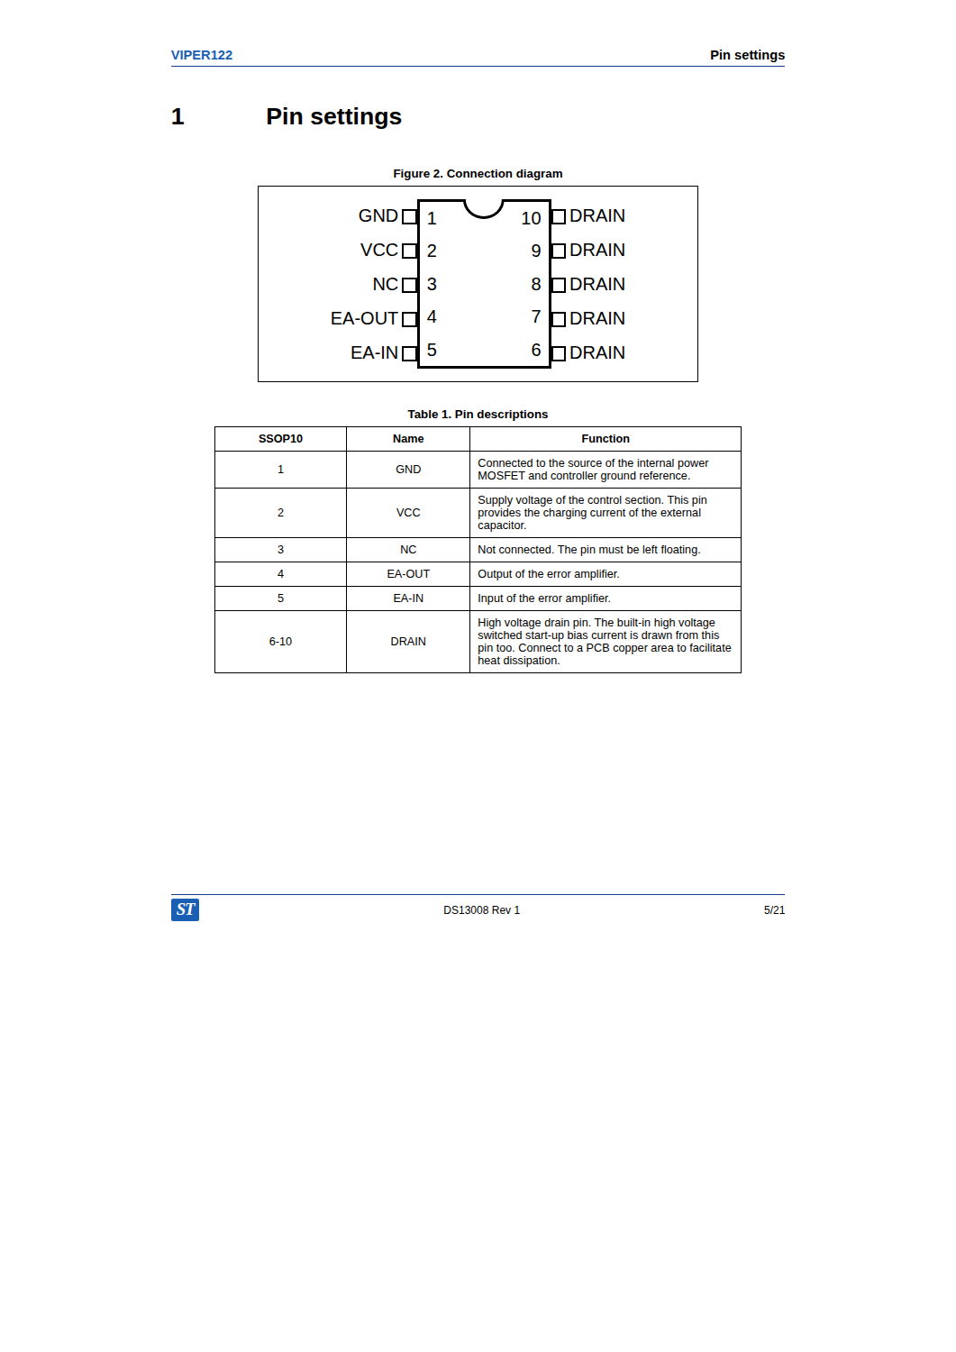VIPER122
Pin settings
1 Pin settings
Figure 2. Connection diagram
GND
VCC
NC
EA-OUT
EA-IN
1
2
3
4
5
10
9
8
7
6
DRAIN
DRAIN
DRAIN
DRAIN
DRAIN
Table 1. Pin descriptions
| SSOP10 | Name | Function |
| --- | --- | --- |
| 1 | GND | Connected to the source of the internal power MOSFET and controller ground reference. |
| 2 | VCC | Supply voltage of the control section. This pin provides the charging current of the external capacitor. |
| 3 | NC | Not connected. The pin must be left floating. |
| 4 | EA-OUT | Output of the error amplifier. |
| 5 | EA-IN | Input of the error amplifier. |
| 6-10 | DRAIN | High voltage drain pin. The built-in high voltage switched start-up bias current is drawn from this pin too. Connect to a PCB copper area to facilitate heat dissipation. |
ST
DS13008 Rev 1
5/21